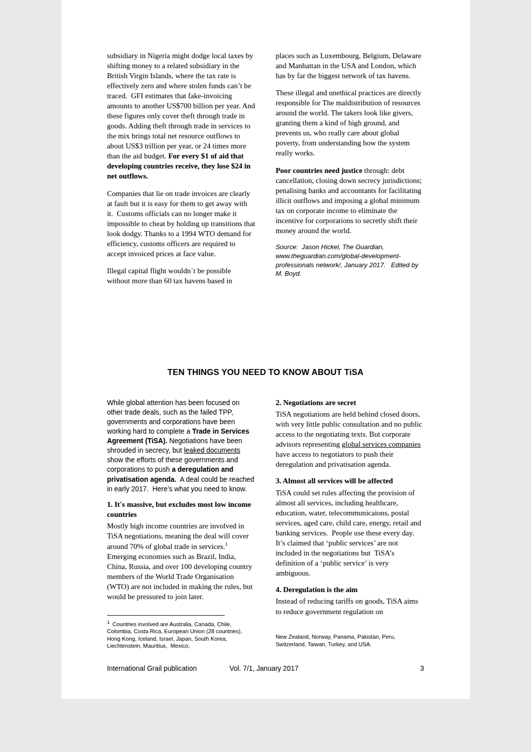subsidiary in Nigeria might dodge local taxes by shifting money to a related subsidiary in the British Virgin Islands, where the tax rate is effectively zero and where stolen funds can’t be traced. GFI estimates that fake-invoicing amounts to another US$700 billion per year. And these figures only cover theft through trade in goods. Adding theft through trade in services to the mix brings total net resource outflows to about US$3 trillion per year, or 24 times more than the aid budget. For every $1 of aid that developing countries receive, they lose $24 in net outflows.
Companies that lie on trade invoices are clearly at fault but it is easy for them to get away with it. Customs officials can no longer make it impossible to cheat by holding up transitions that look dodgy. Thanks to a 1994 WTO demand for efficiency, customs officers are required to accept invoiced prices at face value.
Illegal capital flight wouldn`t be possible without more than 60 tax havens based in
places such as Luxembourg, Belgium, Delaware and Manhattan in the USA and London, which has by far the biggest network of tax havens.
These illegal and unethical practices are directly responsible for The maldistribution of resources around the world. The takers look like givers, granting them a kind of high ground, and prevents us, who really care about global poverty, from understanding how the system really works.
Poor countries need justice through: debt cancellation, closing down secrecy jurisdictions; penalising banks and accountants for facilitating illicit outflows and imposing a global minimum tax on corporate income to eliminate the incentive for corporations to secretly shift their money around the world.
Source: Jason Hickel, The Guardian, www.theguardian.com/global-development-professionals network/, January 2017. Edited by M. Boyd.
TEN THINGS YOU NEED TO KNOW ABOUT TiSA
While global attention has been focused on other trade deals, such as the failed TPP, governments and corporations have been working hard to complete a Trade in Services Agreement (TiSA). Negotiations have been shrouded in secrecy, but leaked documents show the efforts of these governments and corporations to push a deregulation and privatisation agenda. A deal could be reached in early 2017. Here’s what you need to know.
1. It's massive, but excludes most low income countries
Mostly high income countries are involved in TiSA negotiations, meaning the deal will cover around 70% of global trade in services.1 Emerging economies such as Brazil, India, China, Russia, and over 100 developing country members of the World Trade Organisation (WTO) are not included in making the rules, but would be pressured to join later.
1 Countries involved are Australia, Canada, Chile, Colombia, Costa Rica, European Union (28 countries), Hong Kong, Iceland, Israel, Japan, South Korea, Liechtenstein, Mauritius, Mexico,
2. Negotiations are secret
TiSA negotiations are held behind closed doors, with very little public consultation and no public access to the negotiating texts. But corporate advisors representing global services companies have access to negotiators to push their deregulation and privatisation agenda.
3. Almost all services will be affected
TiSA could set rules affecting the provision of almost all services, including healthcare, education, water, telecommunicaions, postal services, aged care, child care, energy, retail and banking services. People use these every day. It’s claimed that ‘public services’ are not included in the negotiations but TiSA’s definition of a ‘public service’ is very ambiguous.
4. Deregulation is the aim
Instead of reducing tariffs on goods, TiSA aims to reduce government regulation on
New Zealand, Norway, Panama, Pakistan, Peru, Switzerland, Taiwan, Turkey, and USA.
International Grail publication
Vol. 7/1, January 2017
3